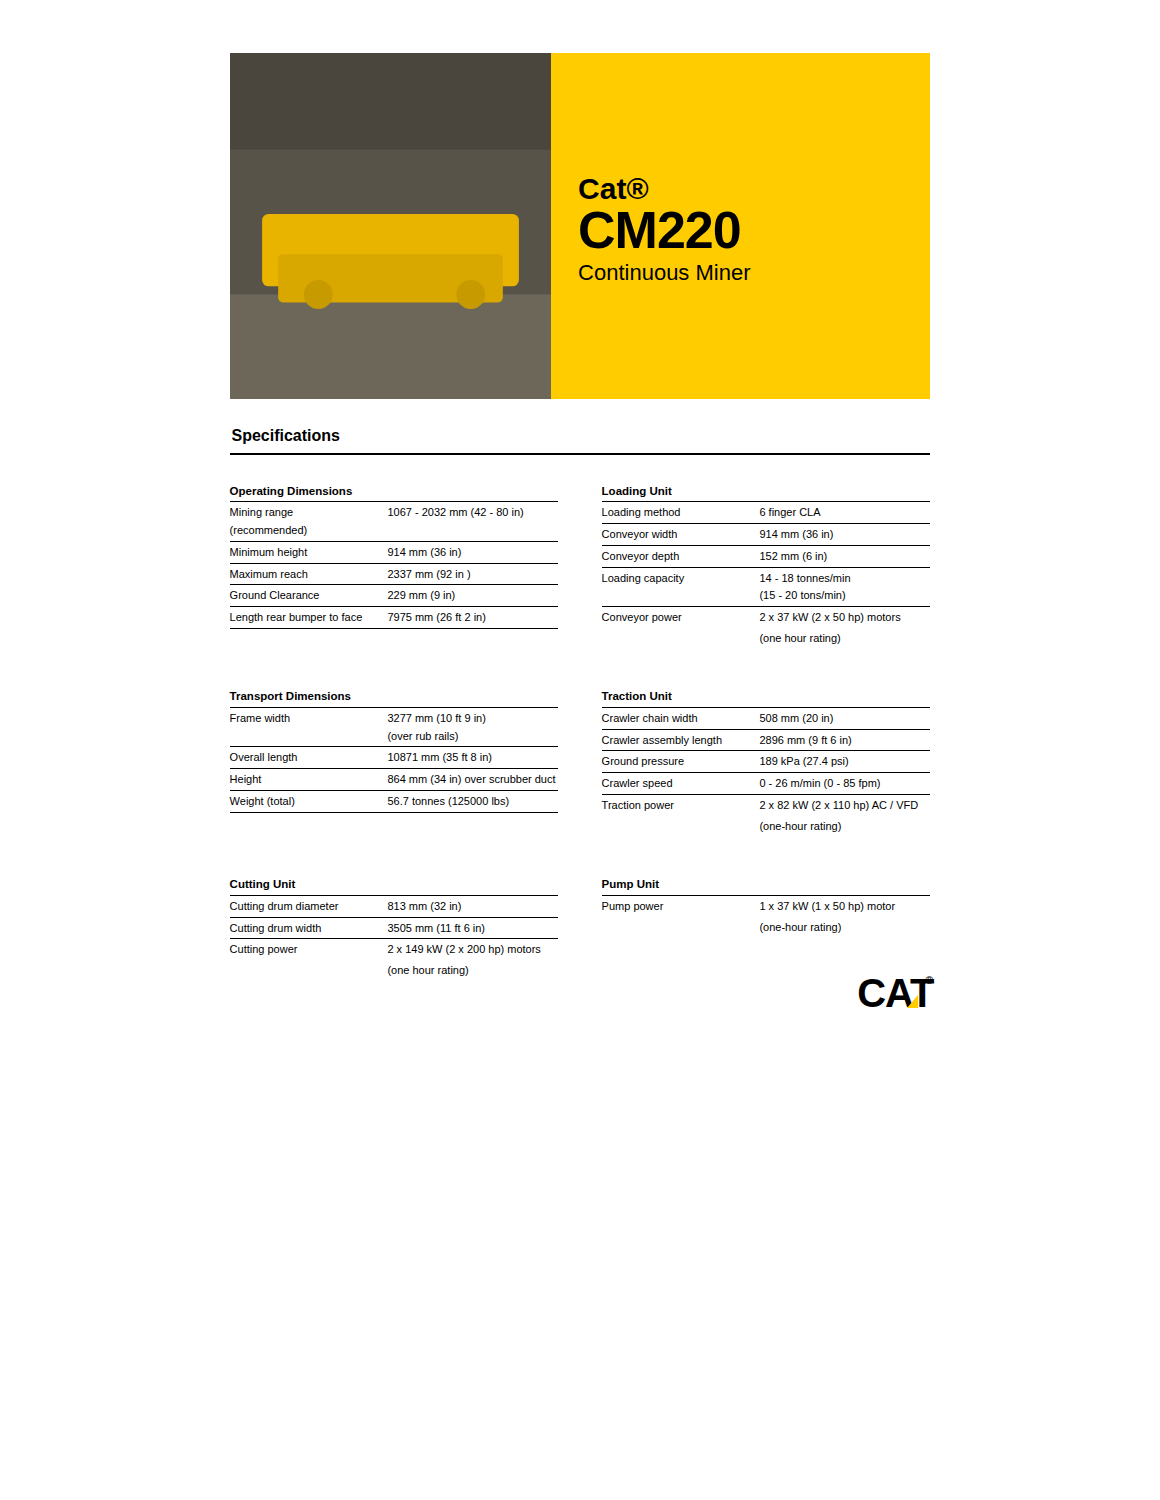Cat®
CM220
Continuous Miner
Specifications
Operating Dimensions
| Mining range | 1067 - 2032 mm (42 - 80 in) |
| (recommended) | |
| Minimum height | 914 mm (36 in) |
| Maximum reach | 2337 mm (92 in ) |
| Ground Clearance | 229 mm (9 in) |
| Length rear bumper to face | 7975 mm (26 ft 2 in) |
Loading Unit
| Loading method | 6 finger CLA |
| Conveyor width | 914 mm (36 in) |
| Conveyor depth | 152 mm (6 in) |
| Loading capacity | 14 - 18 tonnes/min |
| | (15 - 20 tons/min) |
| Conveyor power | 2 x 37 kW (2 x 50 hp) motors |
| | (one hour rating) |
Transport Dimensions
| Frame width | 3277 mm (10 ft 9 in) |
| | (over rub rails) |
| Overall length | 10871 mm (35 ft 8 in) |
| Height | 864 mm (34 in) over scrubber duct |
| Weight (total) | 56.7 tonnes (125000 lbs) |
Traction Unit
| Crawler chain width | 508 mm (20 in) |
| Crawler assembly length | 2896 mm (9 ft 6 in) |
| Ground pressure | 189 kPa (27.4 psi) |
| Crawler speed | 0 - 26 m/min (0 - 85 fpm) |
| Traction power | 2 x 82 kW (2 x 110 hp) AC / VFD |
| | (one-hour rating) |
Cutting Unit
| Cutting drum diameter | 813 mm (32 in) |
| Cutting drum width | 3505 mm (11 ft 6 in) |
| Cutting power | 2 x 149 kW (2 x 200 hp) motors |
| | (one hour rating) |
Pump Unit
| Pump power | 1 x 37 kW (1 x 50 hp) motor |
| | (one-hour rating) |
CAT®